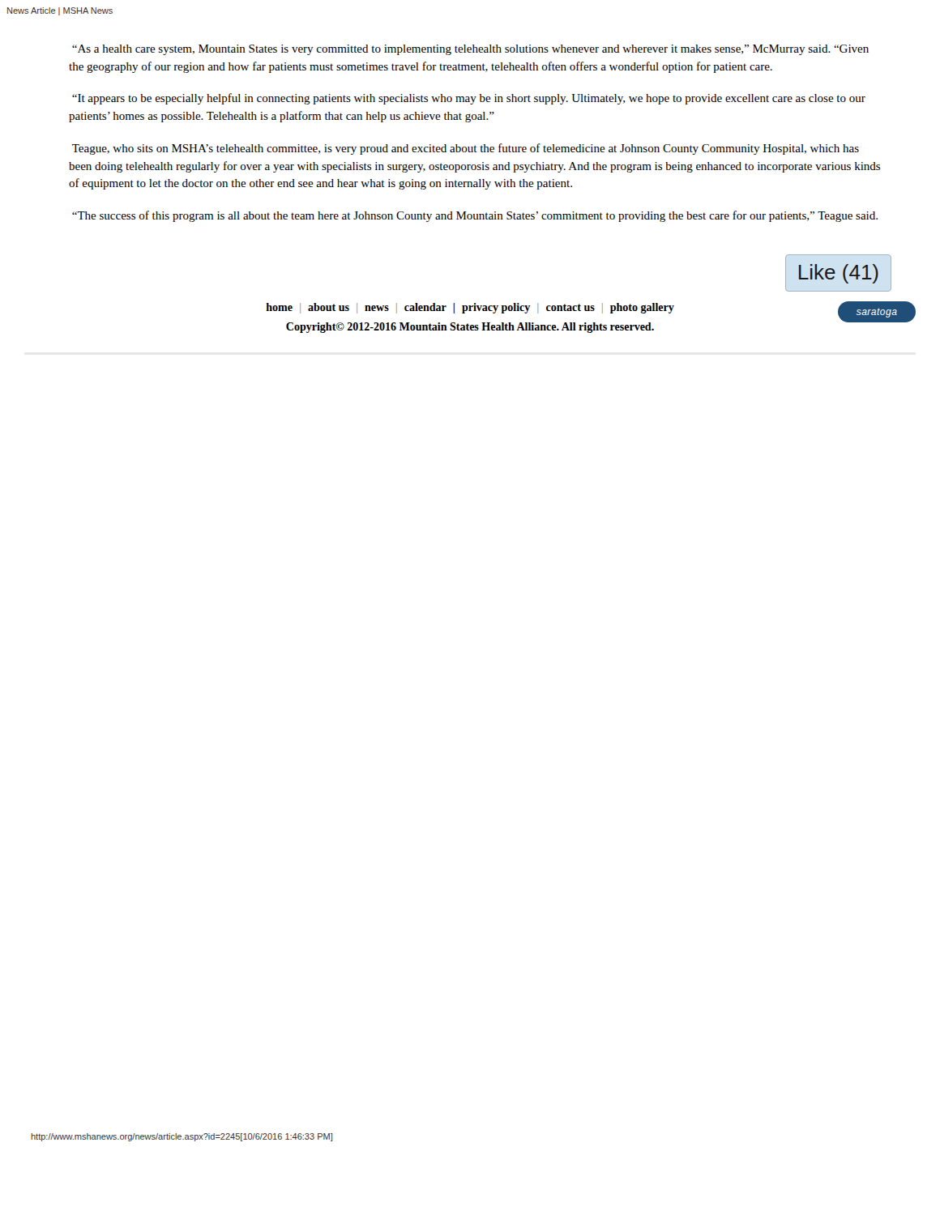News Article | MSHA News
“As a health care system, Mountain States is very committed to implementing telehealth solutions whenever and wherever it makes sense,” McMurray said. “Given the geography of our region and how far patients must sometimes travel for treatment, telehealth often offers a wonderful option for patient care.
“It appears to be especially helpful in connecting patients with specialists who may be in short supply. Ultimately, we hope to provide excellent care as close to our patients’ homes as possible. Telehealth is a platform that can help us achieve that goal.”
Teague, who sits on MSHA’s telehealth committee, is very proud and excited about the future of telemedicine at Johnson County Community Hospital, which has been doing telehealth regularly for over a year with specialists in surgery, osteoporosis and psychiatry. And the program is being enhanced to incorporate various kinds of equipment to let the doctor on the other end see and hear what is going on internally with the patient.
“The success of this program is all about the team here at Johnson County and Mountain States’ commitment to providing the best care for our patients,” Teague said.
Like (41)
home|about us|news|calendar|privacy policy|contact us|photo gallery
Copyright© 2012-2016 Mountain States Health Alliance. All rights reserved.
saratoga
http://www.mshanews.org/news/article.aspx?id=2245[10/6/2016 1:46:33 PM]